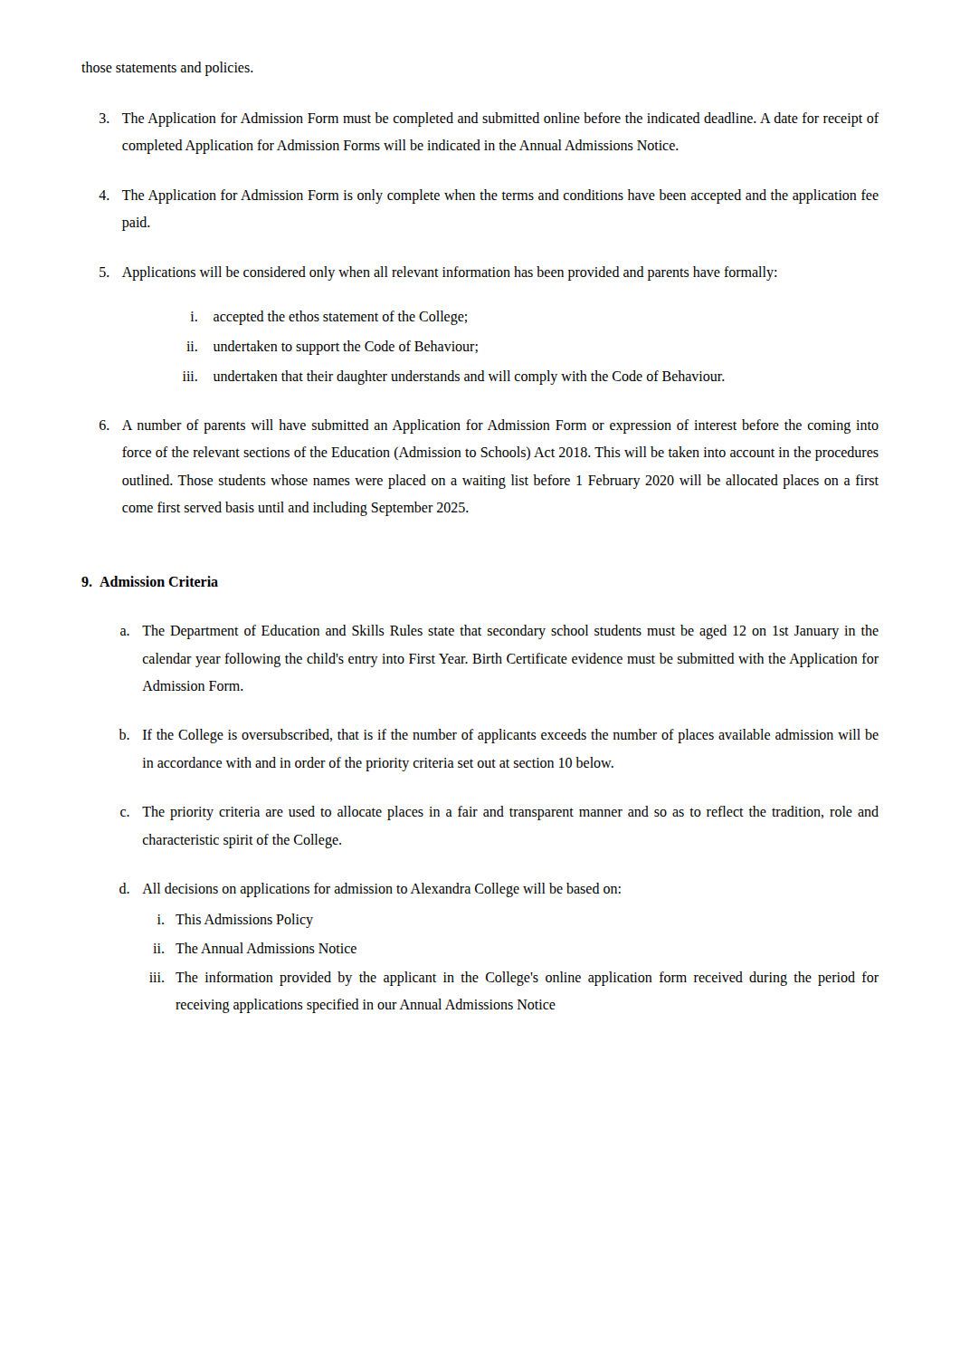those statements and policies.
The Application for Admission Form must be completed and submitted online before the indicated deadline. A date for receipt of completed Application for Admission Forms will be indicated in the Annual Admissions Notice.
The Application for Admission Form is only complete when the terms and conditions have been accepted and the application fee paid.
Applications will be considered only when all relevant information has been provided and parents have formally:
accepted the ethos statement of the College;
undertaken to support the Code of Behaviour;
undertaken that their daughter understands and will comply with the Code of Behaviour.
A number of parents will have submitted an Application for Admission Form or expression of interest before the coming into force of the relevant sections of the Education (Admission to Schools) Act 2018. This will be taken into account in the procedures outlined. Those students whose names were placed on a waiting list before 1 February 2020 will be allocated places on a first come first served basis until and including September 2025.
9. Admission Criteria
The Department of Education and Skills Rules state that secondary school students must be aged 12 on 1st January in the calendar year following the child's entry into First Year. Birth Certificate evidence must be submitted with the Application for Admission Form.
If the College is oversubscribed, that is if the number of applicants exceeds the number of places available admission will be in accordance with and in order of the priority criteria set out at section 10 below.
The priority criteria are used to allocate places in a fair and transparent manner and so as to reflect the tradition, role and characteristic spirit of the College.
All decisions on applications for admission to Alexandra College will be based on:
This Admissions Policy
The Annual Admissions Notice
The information provided by the applicant in the College's online application form received during the period for receiving applications specified in our Annual Admissions Notice